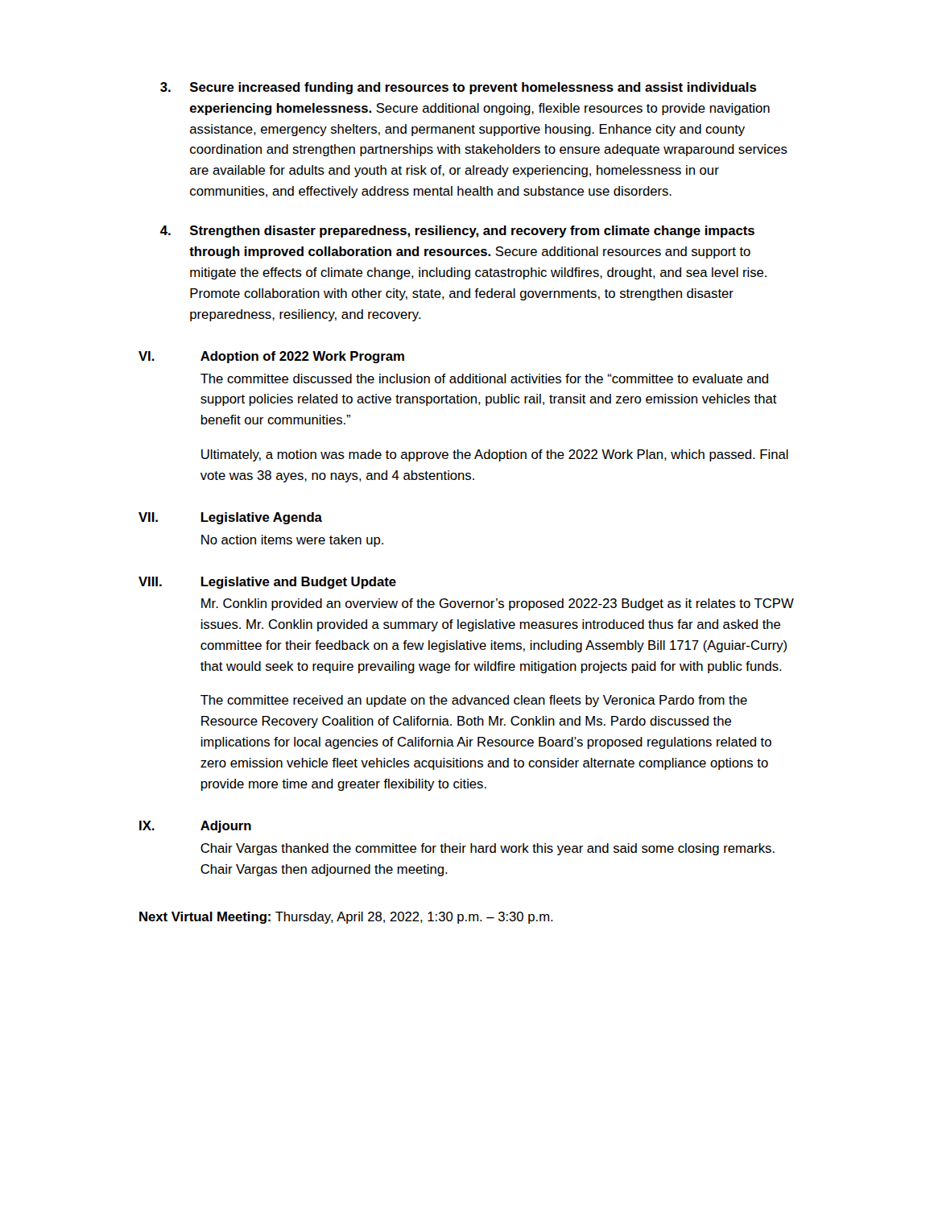3. Secure increased funding and resources to prevent homelessness and assist individuals experiencing homelessness. Secure additional ongoing, flexible resources to provide navigation assistance, emergency shelters, and permanent supportive housing. Enhance city and county coordination and strengthen partnerships with stakeholders to ensure adequate wraparound services are available for adults and youth at risk of, or already experiencing, homelessness in our communities, and effectively address mental health and substance use disorders.
4. Strengthen disaster preparedness, resiliency, and recovery from climate change impacts through improved collaboration and resources. Secure additional resources and support to mitigate the effects of climate change, including catastrophic wildfires, drought, and sea level rise. Promote collaboration with other city, state, and federal governments, to strengthen disaster preparedness, resiliency, and recovery.
VI.
Adoption of 2022 Work Program
The committee discussed the inclusion of additional activities for the “committee to evaluate and support policies related to active transportation, public rail, transit and zero emission vehicles that benefit our communities.”
Ultimately, a motion was made to approve the Adoption of the 2022 Work Plan, which passed. Final vote was 38 ayes, no nays, and 4 abstentions.
VII.
Legislative Agenda
No action items were taken up.
VIII.
Legislative and Budget Update
Mr. Conklin provided an overview of the Governor’s proposed 2022-23 Budget as it relates to TCPW issues. Mr. Conklin provided a summary of legislative measures introduced thus far and asked the committee for their feedback on a few legislative items, including Assembly Bill 1717 (Aguiar-Curry) that would seek to require prevailing wage for wildfire mitigation projects paid for with public funds.
The committee received an update on the advanced clean fleets by Veronica Pardo from the Resource Recovery Coalition of California. Both Mr. Conklin and Ms. Pardo discussed the implications for local agencies of California Air Resource Board’s proposed regulations related to zero emission vehicle fleet vehicles acquisitions and to consider alternate compliance options to provide more time and greater flexibility to cities.
IX.
Adjourn
Chair Vargas thanked the committee for their hard work this year and said some closing remarks. Chair Vargas then adjourned the meeting.
Next Virtual Meeting: Thursday, April 28, 2022, 1:30 p.m. – 3:30 p.m.